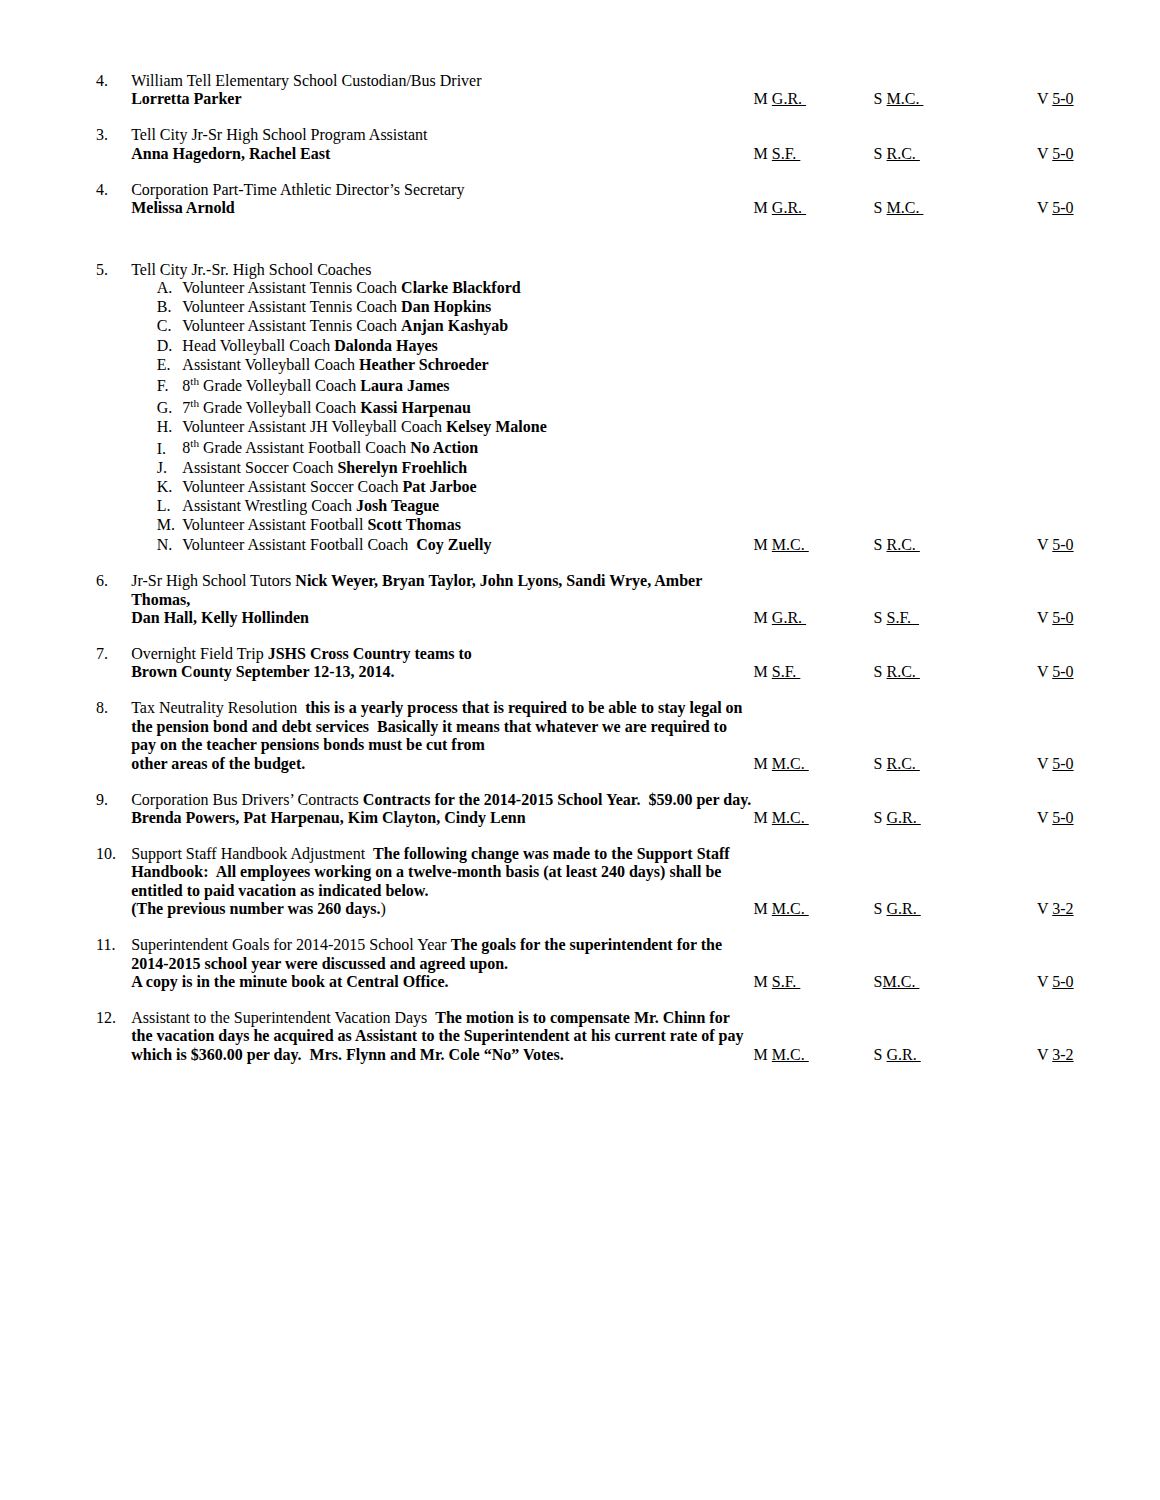4.
William Tell Elementary School Custodian/Bus Driver
Lorretta Parker
M G.R. S M.C. V 5-0
3.
Tell City Jr-Sr High School Program Assistant
Anna Hagedorn, Rachel East
M S.F. S R.C. V 5-0
4.
Corporation Part-Time Athletic Director’s Secretary
Melissa Arnold
M G.R. S M.C. V 5-0
5.
Tell City Jr.-Sr. High School Coaches
A. Volunteer Assistant Tennis Coach Clarke Blackford
B. Volunteer Assistant Tennis Coach Dan Hopkins
C. Volunteer Assistant Tennis Coach Anjan Kashyab
D. Head Volleyball Coach Dalonda Hayes
E. Assistant Volleyball Coach Heather Schroeder
F. 8th Grade Volleyball Coach Laura James
G. 7th Grade Volleyball Coach Kassi Harpenau
H. Volunteer Assistant JH Volleyball Coach Kelsey Malone
I. 8th Grade Assistant Football Coach No Action
J. Assistant Soccer Coach Sherelyn Froehlich
K. Volunteer Assistant Soccer Coach Pat Jarboe
L. Assistant Wrestling Coach Josh Teague
M. Volunteer Assistant Football Scott Thomas
N. Volunteer Assistant Football Coach Coy Zuelly
M M.C. S R.C. V 5-0
6.
Jr-Sr High School Tutors Nick Weyer, Bryan Taylor, John Lyons, Sandi Wrye, Amber Thomas,
Dan Hall, Kelly Hollinden
M G.R. S S.F. V 5-0
7.
Overnight Field Trip JSHS Cross Country teams to
Brown County September 12-13, 2014.
M S.F. S R.C. V 5-0
8.
Tax Neutrality Resolution this is a yearly process that is required to be able to stay legal on the pension bond and debt services Basically it means that whatever we are required to pay on the teacher pensions bonds must be cut from
other areas of the budget.
M M.C. S R.C. V 5-0
9.
Corporation Bus Drivers’ Contracts Contracts for the 2014-2015 School Year. $59.00 per day.
Brenda Powers, Pat Harpenau, Kim Clayton, Cindy Lenn
M M.C. S G.R. V 5-0
10.
Support Staff Handbook Adjustment The following change was made to the Support Staff Handbook: All employees working on a twelve-month basis (at least 240 days) shall be entitled to paid vacation as indicated below.
(The previous number was 260 days.)
M M.C. S G.R. V 3-2
11.
Superintendent Goals for 2014-2015 School Year The goals for the superintendent for the 2014-2015 school year were discussed and agreed upon.
A copy is in the minute book at Central Office.
M S.F. SM.C. V 5-0
12.
Assistant to the Superintendent Vacation Days The motion is to compensate Mr. Chinn for the vacation days he acquired as Assistant to the Superintendent at his current rate of pay which is $360.00 per day. Mrs. Flynn and Mr. Cole “No” Votes.
M M.C. S G.R. V 3-2